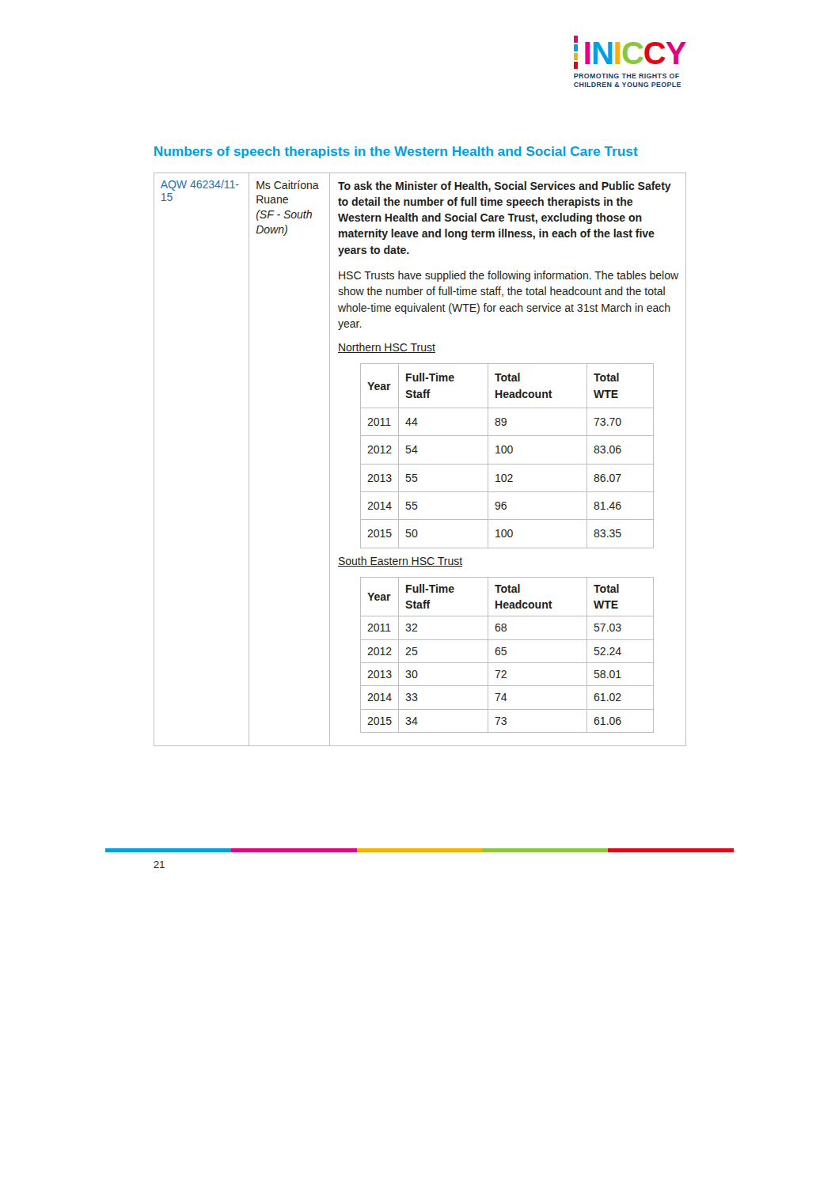INICCY
Promoting the rights of
children & young people
Numbers of speech therapists in the Western Health and Social Care Trust
AQW 46234/11-15
Ms Caitríona Ruane
(SF - South Down)
To ask the Minister of Health, Social Services and Public Safety to detail the number of full time speech therapists in the Western Health and Social Care Trust, excluding those on maternity leave and long term illness, in each of the last five years to date.
HSC Trusts have supplied the following information. The tables below show the number of full-time staff, the total headcount and the total whole-time equivalent (WTE) for each service at 31st March in each year.
Northern HSC Trust
| Year | Full-Time Staff | Total Headcount | Total WTE |
| --- | --- | --- | --- |
| 2011 | 44 | 89 | 73.70 |
| 2012 | 54 | 100 | 83.06 |
| 2013 | 55 | 102 | 86.07 |
| 2014 | 55 | 96 | 81.46 |
| 2015 | 50 | 100 | 83.35 |
South Eastern HSC Trust
| Year | Full-Time Staff | Total Headcount | Total WTE |
| --- | --- | --- | --- |
| 2011 | 32 | 68 | 57.03 |
| 2012 | 25 | 65 | 52.24 |
| 2013 | 30 | 72 | 58.01 |
| 2014 | 33 | 74 | 61.02 |
| 2015 | 34 | 73 | 61.06 |
21